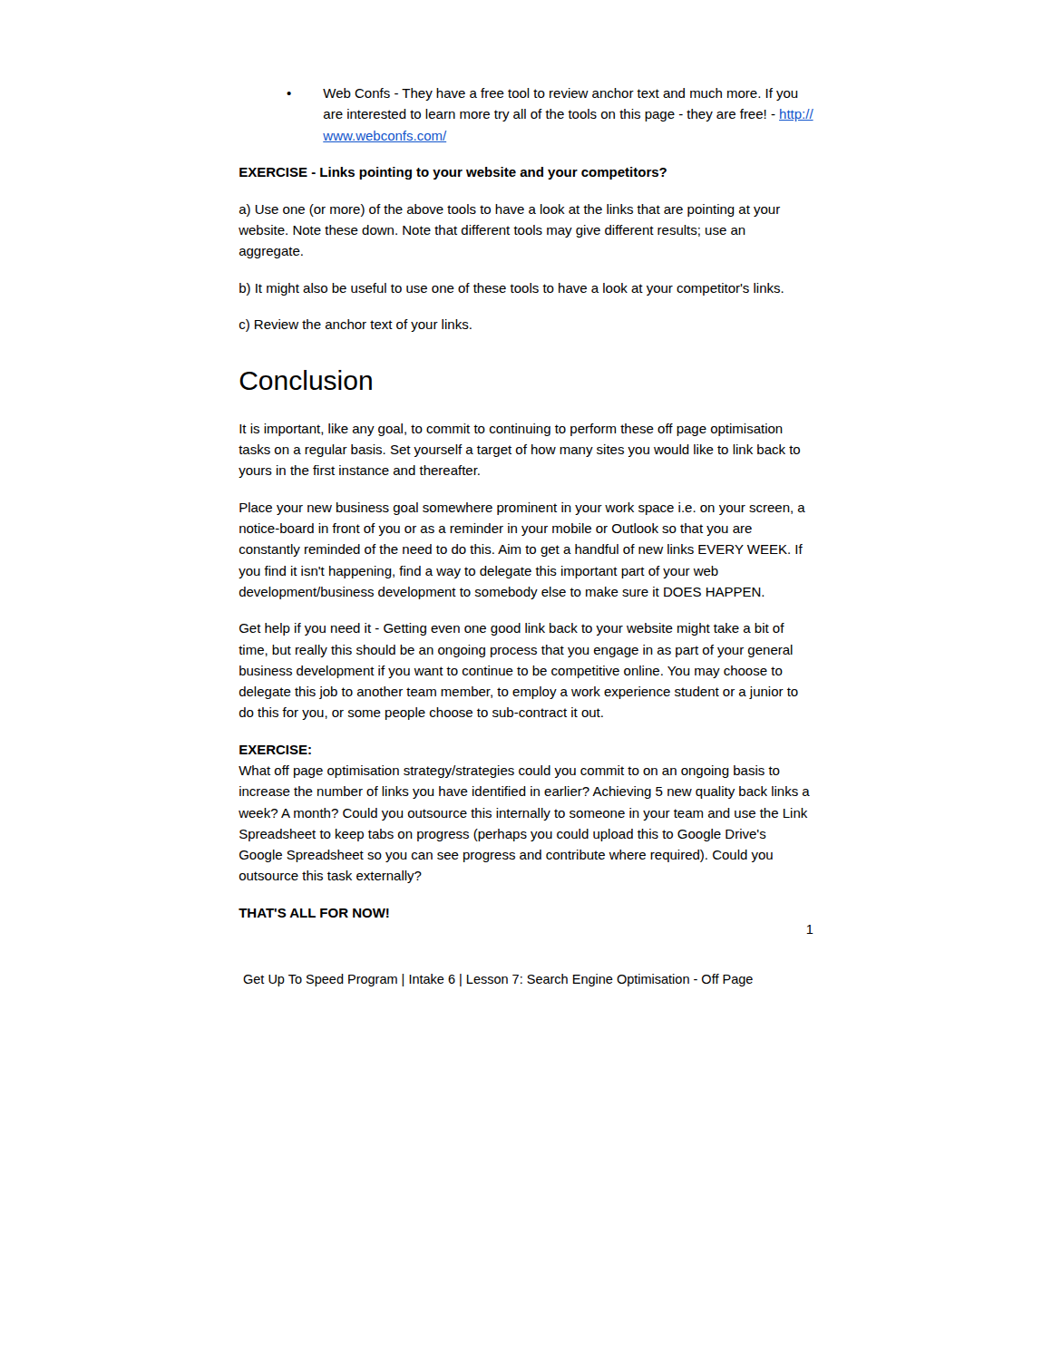Web Confs - They have a free tool to review anchor text and much more. If you are interested to learn more try all of the tools on this page - they are free! - http://www.webconfs.com/
EXERCISE - Links pointing to your website and your competitors?
a) Use one (or more) of the above tools to have a look at the links that are pointing at your website. Note these down. Note that different tools may give different results; use an aggregate.
b) It might also be useful to use one of these tools to have a look at your competitor's links.
c) Review the anchor text of your links.
Conclusion
It is important, like any goal, to commit to continuing to perform these off page optimisation tasks on a regular basis. Set yourself a target of how many sites you would like to link back to yours in the first instance and thereafter.
Place your new business goal somewhere prominent in your work space i.e. on your screen, a notice-board in front of you or as a reminder in your mobile or Outlook so that you are constantly reminded of the need to do this. Aim to get a handful of new links EVERY WEEK. If you find it isn't happening, find a way to delegate this important part of your web development/business development to somebody else to make sure it DOES HAPPEN.
Get help if you need it - Getting even one good link back to your website might take a bit of time, but really this should be an ongoing process that you engage in as part of your general business development if you want to continue to be competitive online. You may choose to delegate this job to another team member, to employ a work experience student or a junior to do this for you, or some people choose to sub-contract it out.
EXERCISE:
What off page optimisation strategy/strategies could you commit to on an ongoing basis to increase the number of links you have identified in earlier? Achieving 5 new quality back links a week? A month? Could you outsource this internally to someone in your team and use the Link Spreadsheet to keep tabs on progress (perhaps you could upload this to Google Drive's Google Spreadsheet so you can see progress and contribute where required). Could you outsource this task externally?
THAT'S ALL FOR NOW!
1 Get Up To Speed Program | Intake 6 | Lesson 7: Search Engine Optimisation - Off Page